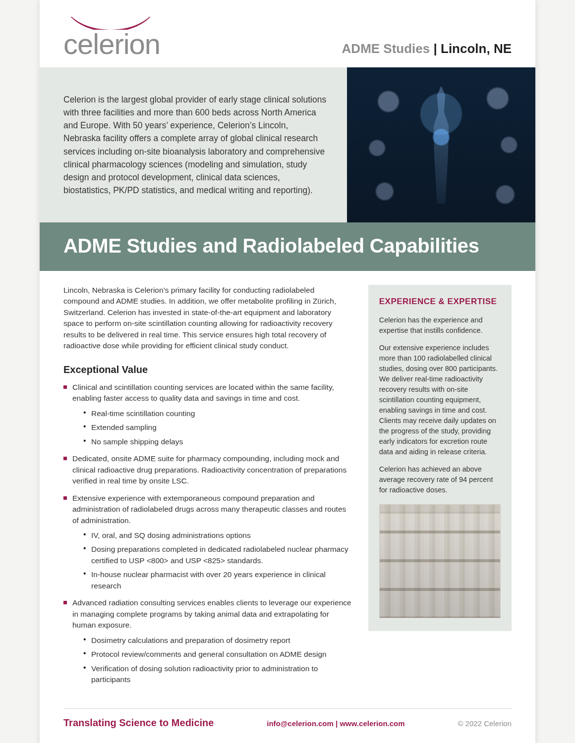celerion
ADME Studies | Lincoln, NE
Celerion is the largest global provider of early stage clinical solutions with three facilities and more than 600 beds across North America and Europe. With 50 years’ experience, Celerion’s Lincoln, Nebraska facility offers a complete array of global clinical research services including on-site bioanalysis laboratory and comprehensive clinical pharmacology sciences (modeling and simulation, study design and protocol development, clinical data sciences, biostatistics, PK/PD statistics, and medical writing and reporting).
ADME Studies and Radiolabeled Capabilities
Lincoln, Nebraska is Celerion’s primary facility for conducting radiolabeled compound and ADME studies. In addition, we offer metabolite profiling in Zürich, Switzerland. Celerion has invested in state-of-the-art equipment and laboratory space to perform on-site scintillation counting allowing for radioactivity recovery results to be delivered in real time. This service ensures high total recovery of radioactive dose while providing for efficient clinical study conduct.
Exceptional Value
Clinical and scintillation counting services are located within the same facility, enabling faster access to quality data and savings in time and cost.
Real-time scintillation counting
Extended sampling
No sample shipping delays
Dedicated, onsite ADME suite for pharmacy compounding, including mock and clinical radioactive drug preparations. Radioactivity concentration of preparations verified in real time by onsite LSC.
Extensive experience with extemporaneous compound preparation and administration of radiolabeled drugs across many therapeutic classes and routes of administration.
IV, oral, and SQ dosing administrations options
Dosing preparations completed in dedicated radiolabeled nuclear pharmacy certified to USP <800> and USP <825> standards.
In-house nuclear pharmacist with over 20 years experience in clinical research
Advanced radiation consulting services enables clients to leverage our experience in managing complete programs by taking animal data and extrapolating for human exposure.
Dosimetry calculations and preparation of dosimetry report
Protocol review/comments and general consultation on ADME design
Verification of dosing solution radioactivity prior to administration to participants
Experience & Expertise
Celerion has the experience and expertise that instills confidence.
Our extensive experience includes more than 100 radiolabelled clinical studies, dosing over 800 participants. We deliver real-time radioactivity recovery results with on-site scintillation counting equipment, enabling savings in time and cost. Clients may receive daily updates on the progress of the study, providing early indicators for excretion route data and aiding in release criteria.
Celerion has achieved an above average recovery rate of 94 percent for radioactive doses.
Translating Science to Medicine
info@celerion.com | www.celerion.com
© 2022 Celerion